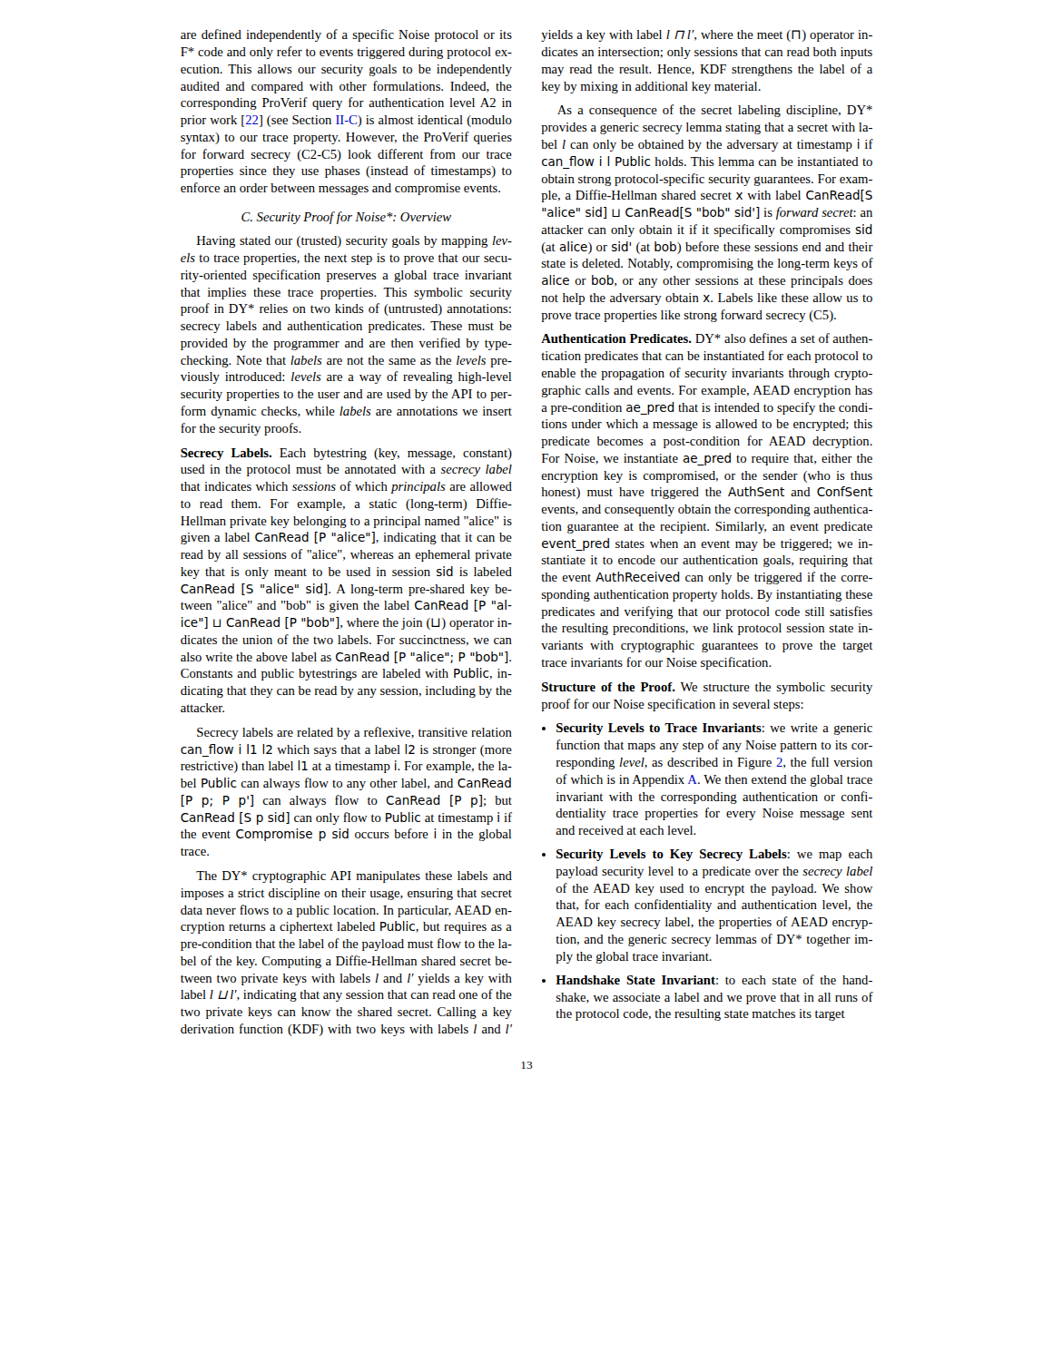are defined independently of a specific Noise protocol or its F* code and only refer to events triggered during protocol execution. This allows our security goals to be independently audited and compared with other formulations. Indeed, the corresponding ProVerif query for authentication level A2 in prior work [22] (see Section II-C) is almost identical (modulo syntax) to our trace property. However, the ProVerif queries for forward secrecy (C2-C5) look different from our trace properties since they use phases (instead of timestamps) to enforce an order between messages and compromise events.
C. Security Proof for Noise*: Overview
Having stated our (trusted) security goals by mapping levels to trace properties, the next step is to prove that our security-oriented specification preserves a global trace invariant that implies these trace properties. This symbolic security proof in DY* relies on two kinds of (untrusted) annotations: secrecy labels and authentication predicates. These must be provided by the programmer and are then verified by typechecking. Note that labels are not the same as the levels previously introduced: levels are a way of revealing high-level security properties to the user and are used by the API to perform dynamic checks, while labels are annotations we insert for the security proofs.
Secrecy Labels. Each bytestring (key, message, constant) used in the protocol must be annotated with a secrecy label that indicates which sessions of which principals are allowed to read them. For example, a static (long-term) Diffie-Hellman private key belonging to a principal named "alice" is given a label CanRead [P "alice"], indicating that it can be read by all sessions of "alice", whereas an ephemeral private key that is only meant to be used in session sid is labeled CanRead [S "alice" sid]. A long-term pre-shared key between "alice" and "bob" is given the label CanRead [P "alice"] ⊔ CanRead [P "bob"], where the join (⊔) operator indicates the union of the two labels. For succinctness, we can also write the above label as CanRead [P "alice"; P "bob"]. Constants and public bytestrings are labeled with Public, indicating that they can be read by any session, including by the attacker.
Secrecy labels are related by a reflexive, transitive relation can_flow i l1 l2 which says that a label l2 is stronger (more restrictive) than label l1 at a timestamp i. For example, the label Public can always flow to any other label, and CanRead [P p; P p'] can always flow to CanRead [P p]; but CanRead [S p sid] can only flow to Public at timestamp i if the event Compromise p sid occurs before i in the global trace.
The DY* cryptographic API manipulates these labels and imposes a strict discipline on their usage, ensuring that secret data never flows to a public location. In particular, AEAD encryption returns a ciphertext labeled Public, but requires as a pre-condition that the label of the payload must flow to the label of the key. Computing a Diffie-Hellman shared secret between two private keys with labels l and l′ yields a key with label l ⊔ l′, indicating that any session that can read one of the two private keys can know the shared secret. Calling a key derivation function (KDF) with two keys with labels l and l′ yields a key with label l ⊓ l′, where the meet (⊓) operator indicates an intersection; only sessions that can read both inputs may read the result. Hence, KDF strengthens the label of a key by mixing in additional key material.
As a consequence of the secret labeling discipline, DY* provides a generic secrecy lemma stating that a secret with label l can only be obtained by the adversary at timestamp i if can_flow i l Public holds. This lemma can be instantiated to obtain strong protocol-specific security guarantees. For example, a Diffie-Hellman shared secret x with label CanRead[S "alice" sid] ⊔ CanRead[S "bob" sid'] is forward secret: an attacker can only obtain it if it specifically compromises sid (at alice) or sid' (at bob) before these sessions end and their state is deleted. Notably, compromising the long-term keys of alice or bob, or any other sessions at these principals does not help the adversary obtain x. Labels like these allow us to prove trace properties like strong forward secrecy (C5).
Authentication Predicates. DY* also defines a set of authentication predicates that can be instantiated for each protocol to enable the propagation of security invariants through cryptographic calls and events. For example, AEAD encryption has a pre-condition ae_pred that is intended to specify the conditions under which a message is allowed to be encrypted; this predicate becomes a post-condition for AEAD decryption. For Noise, we instantiate ae_pred to require that, either the encryption key is compromised, or the sender (who is thus honest) must have triggered the AuthSent and ConfSent events, and consequently obtain the corresponding authentication guarantee at the recipient. Similarly, an event predicate event_pred states when an event may be triggered; we instantiate it to encode our authentication goals, requiring that the event AuthReceived can only be triggered if the corresponding authentication property holds. By instantiating these predicates and verifying that our protocol code still satisfies the resulting preconditions, we link protocol session state invariants with cryptographic guarantees to prove the target trace invariants for our Noise specification.
Structure of the Proof. We structure the symbolic security proof for our Noise specification in several steps:
Security Levels to Trace Invariants: we write a generic function that maps any step of any Noise pattern to its corresponding level, as described in Figure 2, the full version of which is in Appendix A. We then extend the global trace invariant with the corresponding authentication or confidentiality trace properties for every Noise message sent and received at each level.
Security Levels to Key Secrecy Labels: we map each payload security level to a predicate over the secrecy label of the AEAD key used to encrypt the payload. We show that, for each confidentiality and authentication level, the AEAD key secrecy label, the properties of AEAD encryption, and the generic secrecy lemmas of DY* together imply the global trace invariant.
Handshake State Invariant: to each state of the handshake, we associate a label and we prove that in all runs of the protocol code, the resulting state matches its target
13